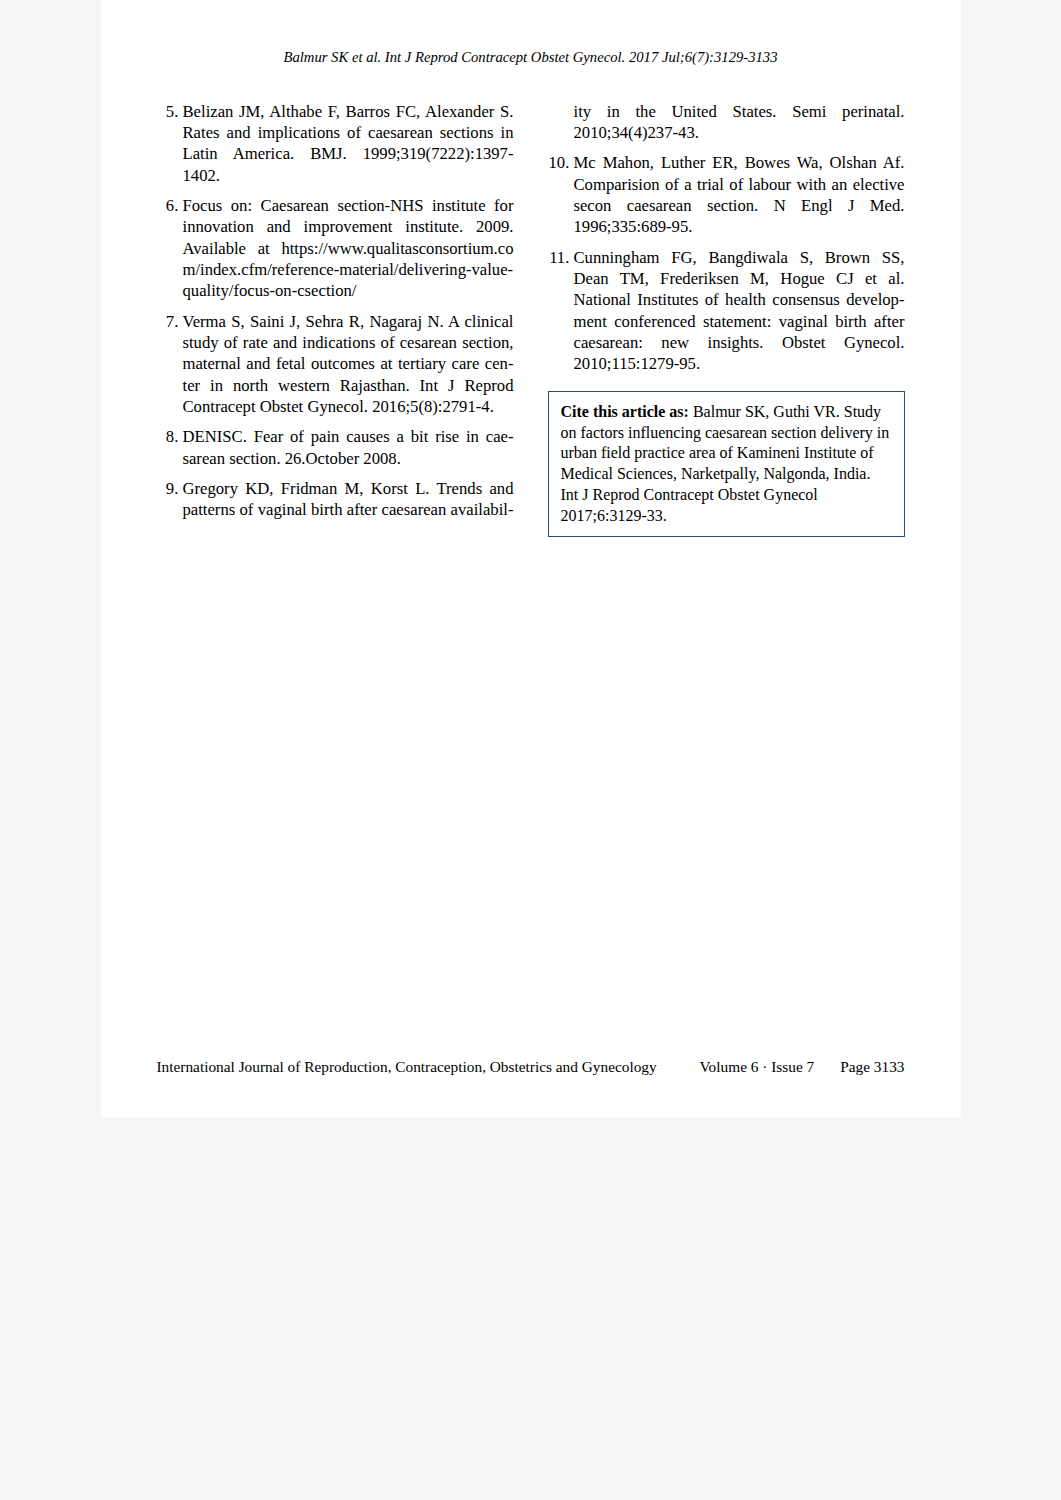Balmur SK et al. Int J Reprod Contracept Obstet Gynecol. 2017 Jul;6(7):3129-3133
Belizan JM, Althabe F, Barros FC, Alexander S. Rates and implications of caesarean sections in Latin America. BMJ. 1999;319(7222):1397-1402.
Focus on: Caesarean section-NHS institute for innovation and improvement institute. 2009. Available at https://www.qualitasconsortium.com/index.cfm/reference-material/delivering-value-quality/focus-on-csection/
Verma S, Saini J, Sehra R, Nagaraj N. A clinical study of rate and indications of cesarean section, maternal and fetal outcomes at tertiary care center in north western Rajasthan. Int J Reprod Contracept Obstet Gynecol. 2016;5(8):2791-4.
DENISC. Fear of pain causes a bit rise in caesarean section. 26.October 2008.
Gregory KD, Fridman M, Korst L. Trends and patterns of vaginal birth after caesarean availability in the United States. Semi perinatal. 2010;34(4)237-43.
Mc Mahon, Luther ER, Bowes Wa, Olshan Af. Comparision of a trial of labour with an elective secon caesarean section. N Engl J Med. 1996;335:689-95.
Cunningham FG, Bangdiwala S, Brown SS, Dean TM, Frederiksen M, Hogue CJ et al. National Institutes of health consensus development conferenced statement: vaginal birth after caesarean: new insights. Obstet Gynecol. 2010;115:1279-95.
Cite this article as: Balmur SK, Guthi VR. Study on factors influencing caesarean section delivery in urban field practice area of Kamineni Institute of Medical Sciences, Narketpally, Nalgonda, India. Int J Reprod Contracept Obstet Gynecol 2017;6:3129-33.
International Journal of Reproduction, Contraception, Obstetrics and Gynecology
Volume 6 · Issue 7Page 3133